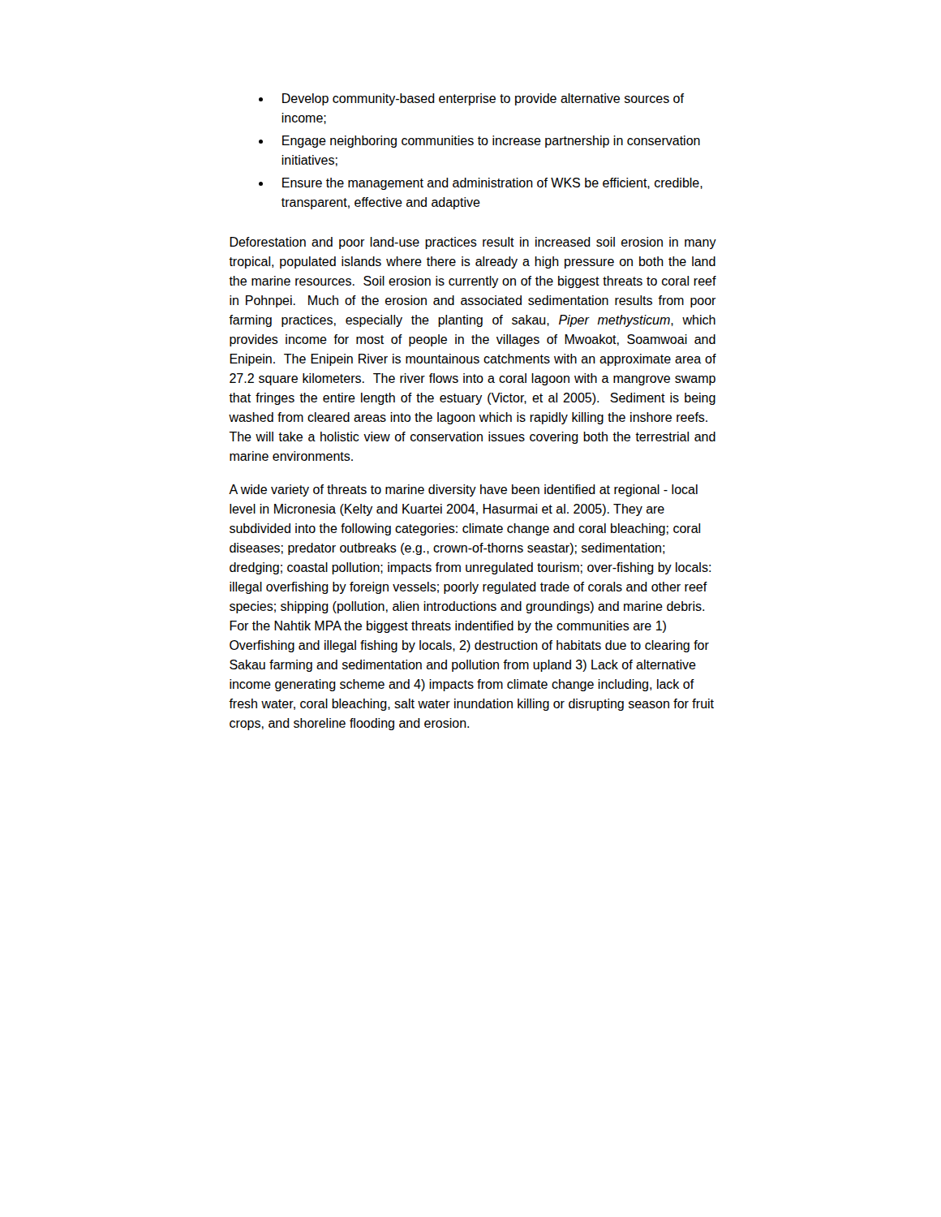Develop community-based enterprise to provide alternative sources of income;
Engage neighboring communities to increase partnership in conservation initiatives;
Ensure the management and administration of WKS be efficient, credible, transparent, effective and adaptive
Deforestation and poor land-use practices result in increased soil erosion in many tropical, populated islands where there is already a high pressure on both the land the marine resources. Soil erosion is currently on of the biggest threats to coral reef in Pohnpei. Much of the erosion and associated sedimentation results from poor farming practices, especially the planting of sakau, Piper methysticum, which provides income for most of people in the villages of Mwoakot, Soamwoai and Enipein. The Enipein River is mountainous catchments with an approximate area of 27.2 square kilometers. The river flows into a coral lagoon with a mangrove swamp that fringes the entire length of the estuary (Victor, et al 2005). Sediment is being washed from cleared areas into the lagoon which is rapidly killing the inshore reefs. The will take a holistic view of conservation issues covering both the terrestrial and marine environments.
A wide variety of threats to marine diversity have been identified at regional - local level in Micronesia (Kelty and Kuartei 2004, Hasurmai et al. 2005). They are subdivided into the following categories: climate change and coral bleaching; coral diseases; predator outbreaks (e.g., crown-of-thorns seastar); sedimentation; dredging; coastal pollution; impacts from unregulated tourism; over-fishing by locals: illegal overfishing by foreign vessels; poorly regulated trade of corals and other reef species; shipping (pollution, alien introductions and groundings) and marine debris. For the Nahtik MPA the biggest threats indentified by the communities are 1) Overfishing and illegal fishing by locals, 2) destruction of habitats due to clearing for Sakau farming and sedimentation and pollution from upland 3) Lack of alternative income generating scheme and 4) impacts from climate change including, lack of fresh water, coral bleaching, salt water inundation killing or disrupting season for fruit crops, and shoreline flooding and erosion.